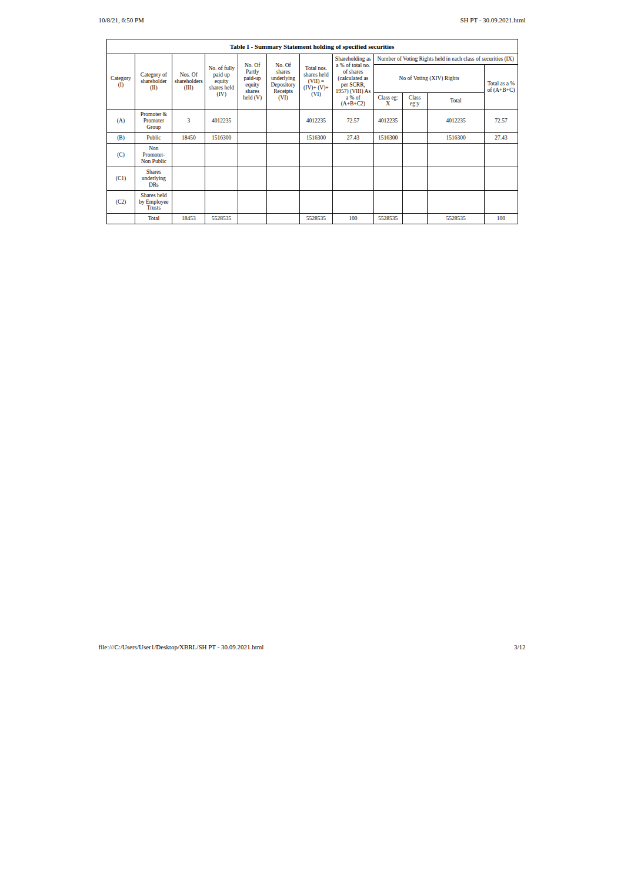10/8/21, 6:50 PM
SH PT - 30.09.2021.html
Table I - Summary Statement holding of specified securities
| Category (I) | Category of shareholder (II) | Nos. Of shareholders (III) | No. of fully paid up equity shares held (IV) | No. Of Partly paid-up equity shares held (V) | No. Of shares underlying Depository Receipts (VI) | Total nos. shares held (VII) = (IV)+ (V)+ (VI) | Shareholding as a % of total no. of shares (calculated as per SCRR, 1957) (VIII) As a % of (A+B+C2) | Number of Voting Rights held in each class of securities (IX) |
| --- | --- | --- | --- | --- | --- | --- | --- | --- |
| No of Voting (XIV) Rights | Total as a % of (A+B+C) |
| Class eg: X | Class eg:y | Total |
| (A) | Promoter & Promoter Group | 3 | 4012235 | | | 4012235 | 72.57 | 4012235 | | 4012235 | 72.57 |
| (B) | Public | 18450 | 1516300 | | | 1516300 | 27.43 | 1516300 | | 1516300 | 27.43 |
| (C) | Non Promoter- Non Public | | | | | | | | | | |
| (C1) | Shares underlying DRs | | | | | | | | | | |
| (C2) | Shares held by Employee Trusts | | | | | | | | | | |
| | Total | 18453 | 5528535 | | | 5528535 | 100 | 5528535 | | 5528535 | 100 |
file:///C:/Users/User1/Desktop/XBRL/SH PT - 30.09.2021.html
3/12